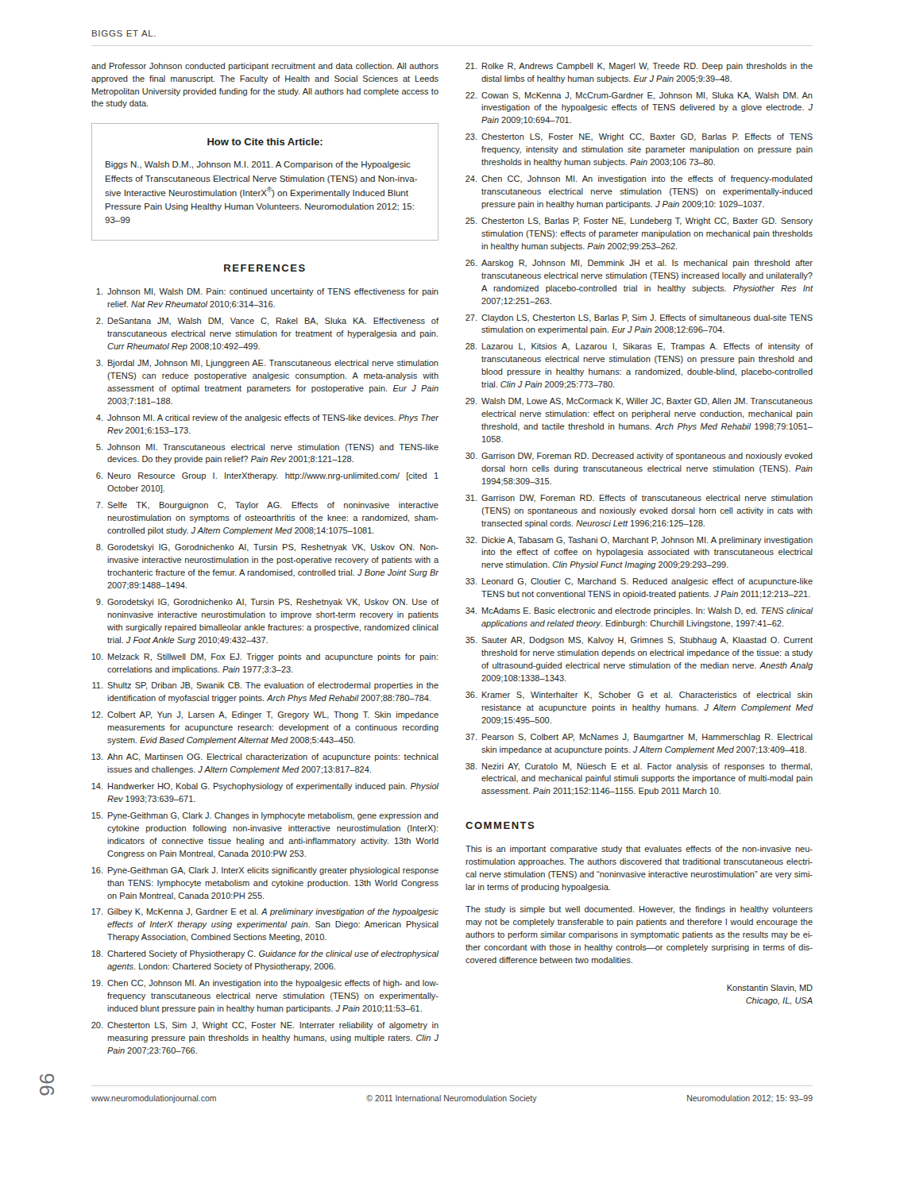BIGGS ET AL.
and Professor Johnson conducted participant recruitment and data collection. All authors approved the final manuscript. The Faculty of Health and Social Sciences at Leeds Metropolitan University provided funding for the study. All authors had complete access to the study data.
How to Cite this Article:
Biggs N., Walsh D.M., Johnson M.I. 2011. A Comparison of the Hypoalgesic Effects of Transcutaneous Electrical Nerve Stimulation (TENS) and Non-invasive Interactive Neurostimulation (InterX®) on Experimentally Induced Blunt Pressure Pain Using Healthy Human Volunteers. Neuromodulation 2012; 15: 93–99
REFERENCES
Johnson MI, Walsh DM. Pain: continued uncertainty of TENS effectiveness for pain relief. Nat Rev Rheumatol 2010;6:314–316.
DeSantana JM, Walsh DM, Vance C, Rakel BA, Sluka KA. Effectiveness of transcutaneous electrical nerve stimulation for treatment of hyperalgesia and pain. Curr Rheumatol Rep 2008;10:492–499.
Bjordal JM, Johnson MI, Ljunggreen AE. Transcutaneous electrical nerve stimulation (TENS) can reduce postoperative analgesic consumption. A meta-analysis with assessment of optimal treatment parameters for postoperative pain. Eur J Pain 2003;7:181–188.
Johnson MI. A critical review of the analgesic effects of TENS-like devices. Phys Ther Rev 2001;6:153–173.
Johnson MI. Transcutaneous electrical nerve stimulation (TENS) and TENS-like devices. Do they provide pain relief? Pain Rev 2001;8:121–128.
Neuro Resource Group I. InterXtherapy. http://www.nrg-unlimited.com/ [cited 1 October 2010].
Selfe TK, Bourguignon C, Taylor AG. Effects of noninvasive interactive neurostimulation on symptoms of osteoarthritis of the knee: a randomized, sham-controlled pilot study. J Altern Complement Med 2008;14:1075–1081.
Gorodetskyi IG, Gorodnichenko AI, Tursin PS, Reshetnyak VK, Uskov ON. Non-invasive interactive neurostimulation in the post-operative recovery of patients with a trochanteric fracture of the femur. A randomised, controlled trial. J Bone Joint Surg Br 2007;89:1488–1494.
Gorodetskyi IG, Gorodnichenko AI, Tursin PS, Reshetnyak VK, Uskov ON. Use of noninvasive interactive neurostimulation to improve short-term recovery in patients with surgically repaired bimalleolar ankle fractures: a prospective, randomized clinical trial. J Foot Ankle Surg 2010;49:432–437.
Melzack R, Stillwell DM, Fox EJ. Trigger points and acupuncture points for pain: correlations and implications. Pain 1977;3:3–23.
Shultz SP, Driban JB, Swanik CB. The evaluation of electrodermal properties in the identification of myofascial trigger points. Arch Phys Med Rehabil 2007;88:780–784.
Colbert AP, Yun J, Larsen A, Edinger T, Gregory WL, Thong T. Skin impedance measurements for acupuncture research: development of a continuous recording system. Evid Based Complement Alternat Med 2008;5:443–450.
Ahn AC, Martinsen OG. Electrical characterization of acupuncture points: technical issues and challenges. J Altern Complement Med 2007;13:817–824.
Handwerker HO, Kobal G. Psychophysiology of experimentally induced pain. Physiol Rev 1993;73:639–671.
Pyne-Geithman G, Clark J. Changes in lymphocyte metabolism, gene expression and cytokine production following non-invasive intteractive neurostimulation (InterX): indicators of connective tissue healing and anti-inflammatory activity. 13th World Congress on Pain Montreal, Canada 2010:PW 253.
Pyne-Geithman GA, Clark J. InterX elicits significantly greater physiological response than TENS: lymphocyte metabolism and cytokine production. 13th World Congress on Pain Montreal, Canada 2010:PH 255.
Gilbey K, McKenna J, Gardner E et al. A preliminary investigation of the hypoalgesic effects of InterX therapy using experimental pain. San Diego: American Physical Therapy Association, Combined Sections Meeting, 2010.
Chartered Society of Physiotherapy C. Guidance for the clinical use of electrophysical agents. London: Chartered Society of Physiotherapy, 2006.
Chen CC, Johnson MI. An investigation into the hypoalgesic effects of high- and low-frequency transcutaneous electrical nerve stimulation (TENS) on experimentally-induced blunt pressure pain in healthy human participants. J Pain 2010;11:53–61.
Chesterton LS, Sim J, Wright CC, Foster NE. Interrater reliability of algometry in measuring pressure pain thresholds in healthy humans, using multiple raters. Clin J Pain 2007;23:760–766.
Rolke R, Andrews Campbell K, Magerl W, Treede RD. Deep pain thresholds in the distal limbs of healthy human subjects. Eur J Pain 2005;9:39–48.
Cowan S, McKenna J, McCrum-Gardner E, Johnson MI, Sluka KA, Walsh DM. An investigation of the hypoalgesic effects of TENS delivered by a glove electrode. J Pain 2009;10:694–701.
Chesterton LS, Foster NE, Wright CC, Baxter GD, Barlas P. Effects of TENS frequency, intensity and stimulation site parameter manipulation on pressure pain thresholds in healthy human subjects. Pain 2003;106 73–80.
Chen CC, Johnson MI. An investigation into the effects of frequency-modulated transcutaneous electrical nerve stimulation (TENS) on experimentally-induced pressure pain in healthy human participants. J Pain 2009;10: 1029–1037.
Chesterton LS, Barlas P, Foster NE, Lundeberg T, Wright CC, Baxter GD. Sensory stimulation (TENS): effects of parameter manipulation on mechanical pain thresholds in healthy human subjects. Pain 2002;99:253–262.
Aarskog R, Johnson MI, Demmink JH et al. Is mechanical pain threshold after transcutaneous electrical nerve stimulation (TENS) increased locally and unilaterally? A randomized placebo-controlled trial in healthy subjects. Physiother Res Int 2007;12:251–263.
Claydon LS, Chesterton LS, Barlas P, Sim J. Effects of simultaneous dual-site TENS stimulation on experimental pain. Eur J Pain 2008;12:696–704.
Lazarou L, Kitsios A, Lazarou I, Sikaras E, Trampas A. Effects of intensity of transcutaneous electrical nerve stimulation (TENS) on pressure pain threshold and blood pressure in healthy humans: a randomized, double-blind, placebo-controlled trial. Clin J Pain 2009;25:773–780.
Walsh DM, Lowe AS, McCormack K, Willer JC, Baxter GD, Allen JM. Transcutaneous electrical nerve stimulation: effect on peripheral nerve conduction, mechanical pain threshold, and tactile threshold in humans. Arch Phys Med Rehabil 1998;79:1051–1058.
Garrison DW, Foreman RD. Decreased activity of spontaneous and noxiously evoked dorsal horn cells during transcutaneous electrical nerve stimulation (TENS). Pain 1994;58:309–315.
Garrison DW, Foreman RD. Effects of transcutaneous electrical nerve stimulation (TENS) on spontaneous and noxiously evoked dorsal horn cell activity in cats with transected spinal cords. Neurosci Lett 1996;216:125–128.
Dickie A, Tabasam G, Tashani O, Marchant P, Johnson MI. A preliminary investigation into the effect of coffee on hypolagesia associated with transcutaneous electrical nerve stimulation. Clin Physiol Funct Imaging 2009;29:293–299.
Leonard G, Cloutier C, Marchand S. Reduced analgesic effect of acupuncture-like TENS but not conventional TENS in opioid-treated patients. J Pain 2011;12:213–221.
McAdams E. Basic electronic and electrode principles. In: Walsh D, ed. TENS clinical applications and related theory. Edinburgh: Churchill Livingstone, 1997:41–62.
Sauter AR, Dodgson MS, Kalvoy H, Grimnes S, Stubhaug A, Klaastad O. Current threshold for nerve stimulation depends on electrical impedance of the tissue: a study of ultrasound-guided electrical nerve stimulation of the median nerve. Anesth Analg 2009;108:1338–1343.
Kramer S, Winterhalter K, Schober G et al. Characteristics of electrical skin resistance at acupuncture points in healthy humans. J Altern Complement Med 2009;15:495–500.
Pearson S, Colbert AP, McNames J, Baumgartner M, Hammerschlag R. Electrical skin impedance at acupuncture points. J Altern Complement Med 2007;13:409–418.
Neziri AY, Curatolo M, Nüesch E et al. Factor analysis of responses to thermal, electrical, and mechanical painful stimuli supports the importance of multi-modal pain assessment. Pain 2011;152:1146–1155. Epub 2011 March 10.
COMMENTS
This is an important comparative study that evaluates effects of the non-invasive neurostimulation approaches. The authors discovered that traditional transcutaneous electrical nerve stimulation (TENS) and “noninvasive interactive neurostimulation” are very similar in terms of producing hypoalgesia.
The study is simple but well documented. However, the findings in healthy volunteers may not be completely transferable to pain patients and therefore I would encourage the authors to perform similar comparisons in symptomatic patients as the results may be either concordant with those in healthy controls—or completely surprising in terms of discovered difference between two modalities.
Konstantin Slavin, MD Chicago, IL, USA
96
www.neuromodulationjournal.com © 2011 International Neuromodulation Society Neuromodulation 2012; 15: 93–99